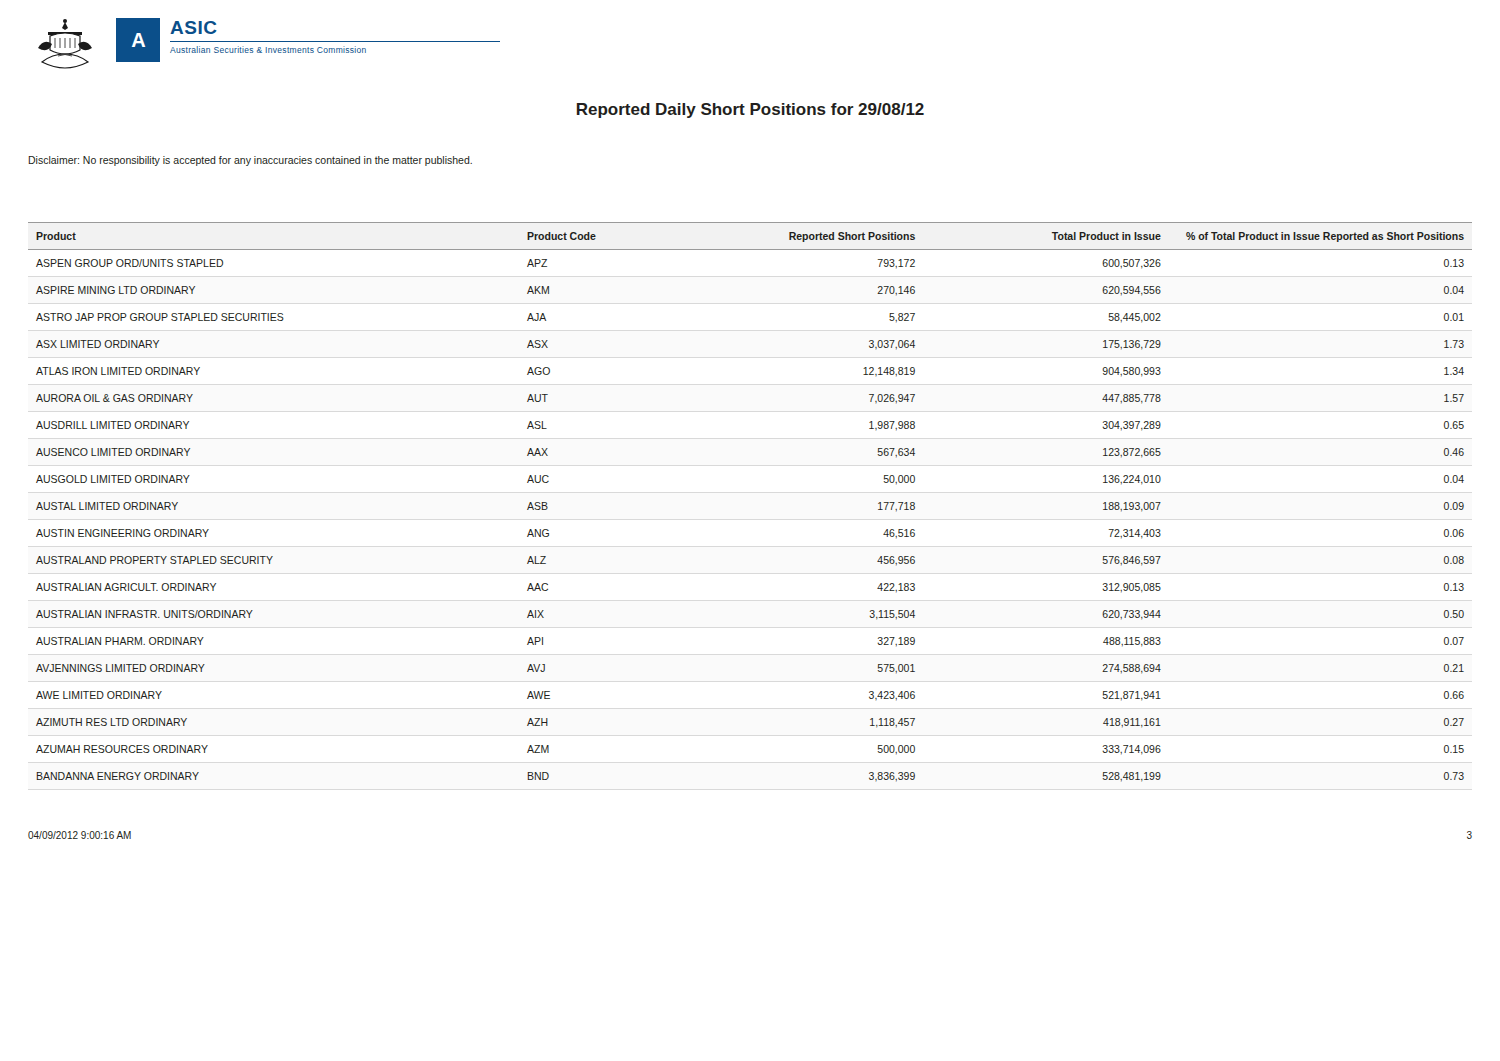A
ASIC
Australian Securities & Investments Commission
Reported Daily Short Positions for 29/08/12
Disclaimer: No responsibility is accepted for any inaccuracies contained in the matter published.
| Product | Product Code | Reported Short Positions | Total Product in Issue | % of Total Product in Issue Reported as Short Positions |
| --- | --- | --- | --- | --- |
| ASPEN GROUP ORD/UNITS STAPLED | APZ | 793,172 | 600,507,326 | 0.13 |
| ASPIRE MINING LTD ORDINARY | AKM | 270,146 | 620,594,556 | 0.04 |
| ASTRO JAP PROP GROUP STAPLED SECURITIES | AJA | 5,827 | 58,445,002 | 0.01 |
| ASX LIMITED ORDINARY | ASX | 3,037,064 | 175,136,729 | 1.73 |
| ATLAS IRON LIMITED ORDINARY | AGO | 12,148,819 | 904,580,993 | 1.34 |
| AURORA OIL & GAS ORDINARY | AUT | 7,026,947 | 447,885,778 | 1.57 |
| AUSDRILL LIMITED ORDINARY | ASL | 1,987,988 | 304,397,289 | 0.65 |
| AUSENCO LIMITED ORDINARY | AAX | 567,634 | 123,872,665 | 0.46 |
| AUSGOLD LIMITED ORDINARY | AUC | 50,000 | 136,224,010 | 0.04 |
| AUSTAL LIMITED ORDINARY | ASB | 177,718 | 188,193,007 | 0.09 |
| AUSTIN ENGINEERING ORDINARY | ANG | 46,516 | 72,314,403 | 0.06 |
| AUSTRALAND PROPERTY STAPLED SECURITY | ALZ | 456,956 | 576,846,597 | 0.08 |
| AUSTRALIAN AGRICULT. ORDINARY | AAC | 422,183 | 312,905,085 | 0.13 |
| AUSTRALIAN INFRASTR. UNITS/ORDINARY | AIX | 3,115,504 | 620,733,944 | 0.50 |
| AUSTRALIAN PHARM. ORDINARY | API | 327,189 | 488,115,883 | 0.07 |
| AVJENNINGS LIMITED ORDINARY | AVJ | 575,001 | 274,588,694 | 0.21 |
| AWE LIMITED ORDINARY | AWE | 3,423,406 | 521,871,941 | 0.66 |
| AZIMUTH RES LTD ORDINARY | AZH | 1,118,457 | 418,911,161 | 0.27 |
| AZUMAH RESOURCES ORDINARY | AZM | 500,000 | 333,714,096 | 0.15 |
| BANDANNA ENERGY ORDINARY | BND | 3,836,399 | 528,481,199 | 0.73 |
04/09/2012 9:00:16 AM
3